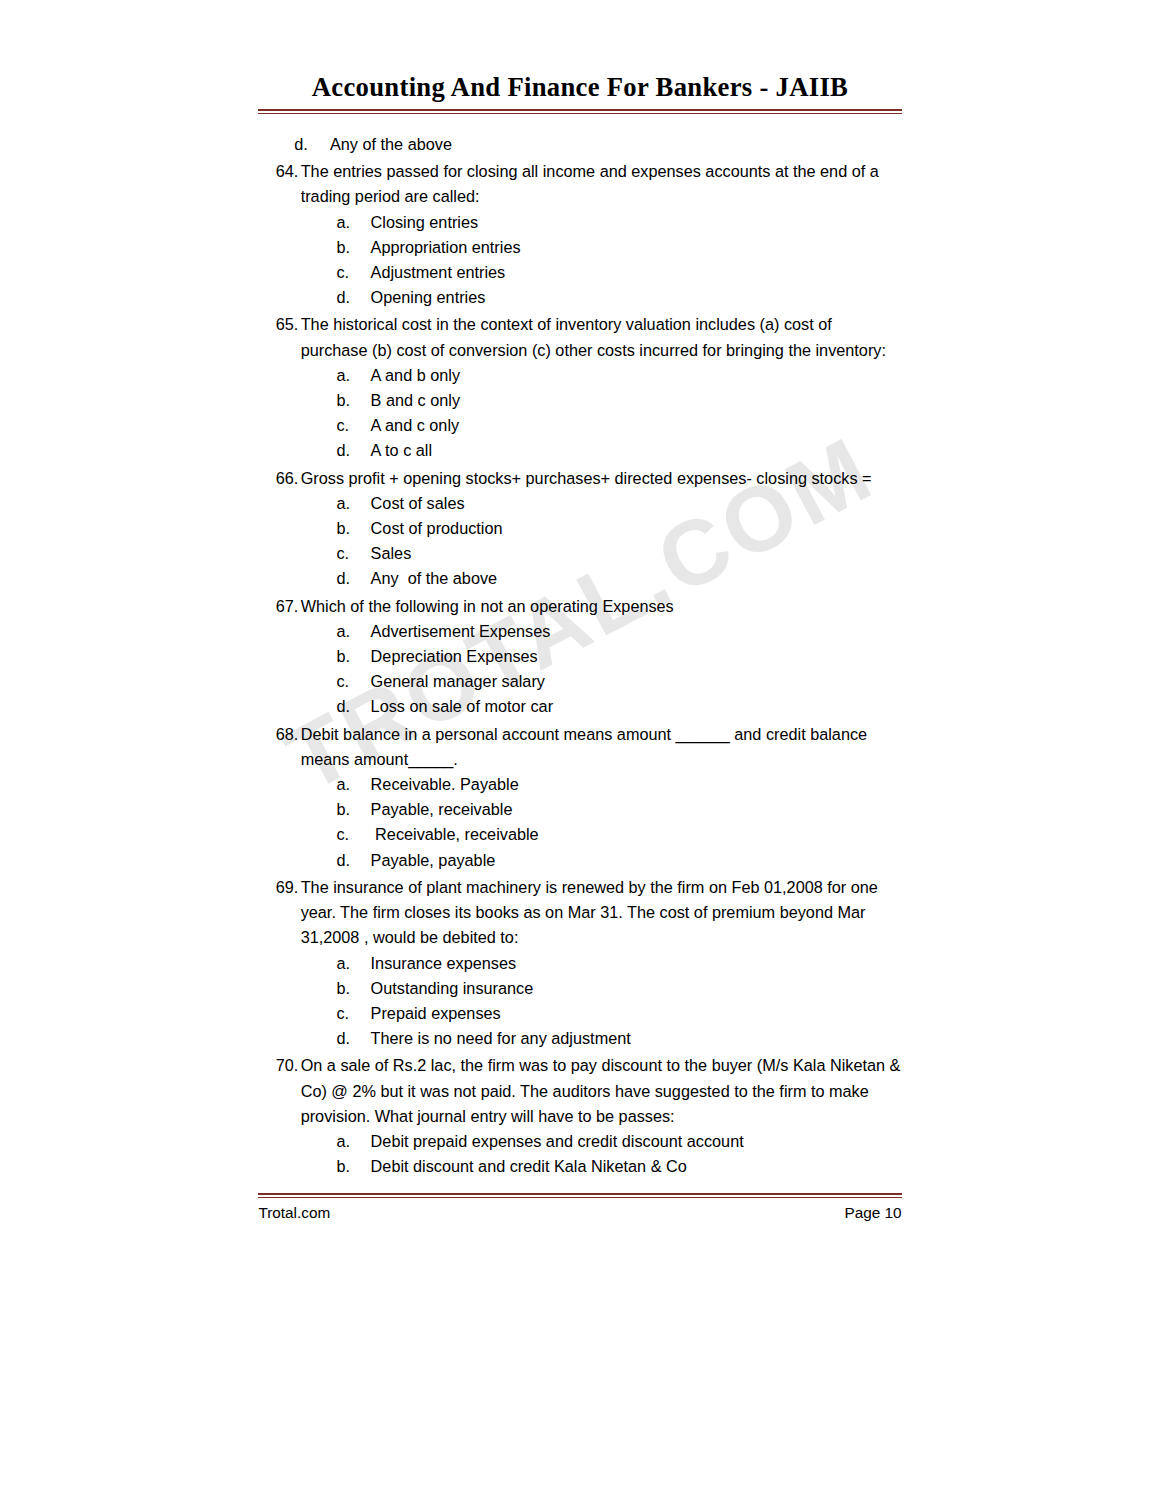TROTAL.COM
Accounting And Finance For Bankers - JAIIB
d. Any of the above
64. The entries passed for closing all income and expenses accounts at the end of a trading period are called:
a. Closing entries
b. Appropriation entries
c. Adjustment entries
d. Opening entries
65. The historical cost in the context of inventory valuation includes (a) cost of purchase (b) cost of conversion (c) other costs incurred for bringing the inventory:
a. A and b only
b. B and c only
c. A and c only
d. A to c all
66. Gross profit + opening stocks+ purchases+ directed expenses- closing stocks =
a. Cost of sales
b. Cost of production
c. Sales
d. Any of the above
67. Which of the following in not an operating Expenses
a. Advertisement Expenses
b. Depreciation Expenses
c. General manager salary
d. Loss on sale of motor car
68. Debit balance in a personal account means amount ______ and credit balance means amount_____.
a. Receivable. Payable
b. Payable, receivable
c. Receivable, receivable
d. Payable, payable
69. The insurance of plant machinery is renewed by the firm on Feb 01,2008 for one year. The firm closes its books as on Mar 31. The cost of premium beyond Mar 31,2008 , would be debited to:
a. Insurance expenses
b. Outstanding insurance
c. Prepaid expenses
d. There is no need for any adjustment
70. On a sale of Rs.2 lac, the firm was to pay discount to the buyer (M/s Kala Niketan & Co) @ 2% but it was not paid. The auditors have suggested to the firm to make provision. What journal entry will have to be passes:
a. Debit prepaid expenses and credit discount account
b. Debit discount and credit Kala Niketan & Co
Trotal.com Page 10